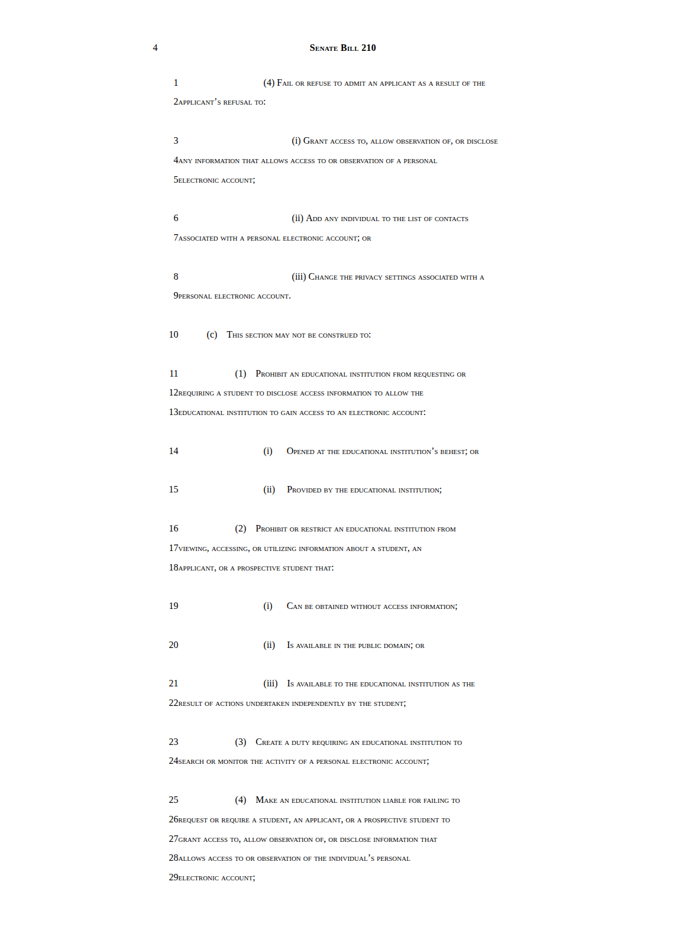4
Senate Bill 210
| 1 | (4) Fail or refuse to admit an applicant as a result of the |
| 2 | applicant’s refusal to: |
| 3 | (i) Grant access to, allow observation of, or disclose |
| 4 | any information that allows access to or observation of a personal |
| 5 | electronic account; |
| 6 | (ii) Add any individual to the list of contacts |
| 7 | associated with a personal electronic account; or |
| 8 | (iii) Change the privacy settings associated with a |
| 9 | personal electronic account. |
| 10 | (c) This section may not be construed to: |
| 11 | (1) Prohibit an educational institution from requesting or |
| 12 | requiring a student to disclose access information to allow the |
| 13 | educational institution to gain access to an electronic account: |
| 14 | (i) Opened at the educational institution’s behest; or |
| 15 | (ii) Provided by the educational institution; |
| 16 | (2) Prohibit or restrict an educational institution from |
| 17 | viewing, accessing, or utilizing information about a student, an |
| 18 | applicant, or a prospective student that: |
| 19 | (i) Can be obtained without access information; |
| 20 | (ii) Is available in the public domain; or |
| 21 | (iii) Is available to the educational institution as the |
| 22 | result of actions undertaken independently by the student; |
| 23 | (3) Create a duty requiring an educational institution to |
| 24 | search or monitor the activity of a personal electronic account; |
| 25 | (4) Make an educational institution liable for failing to |
| 26 | request or require a student, an applicant, or a prospective student to |
| 27 | grant access to, allow observation of, or disclose information that |
| 28 | allows access to or observation of the individual’s personal |
| 29 | electronic account; |